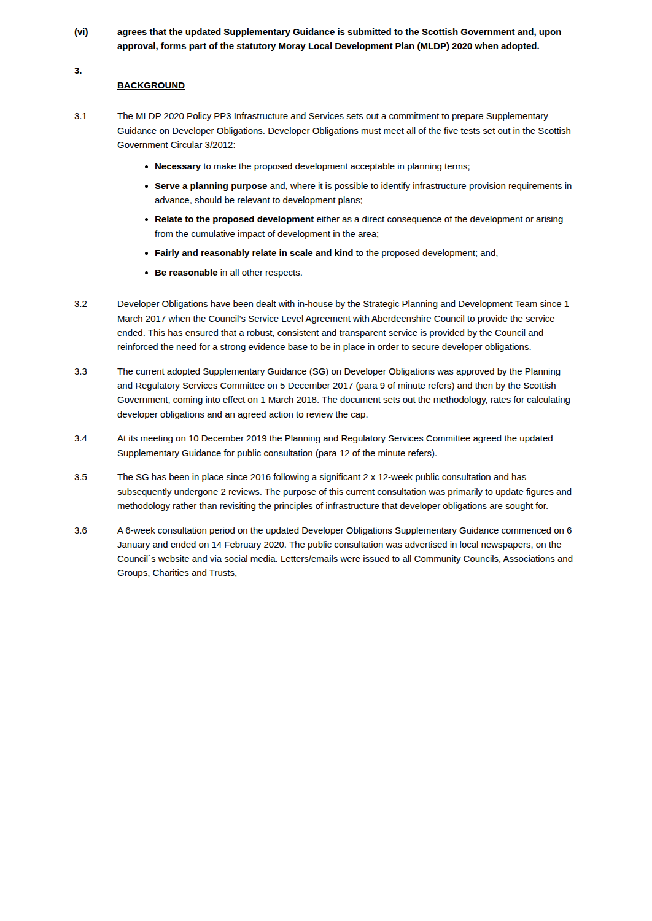(vi)
agrees that the updated Supplementary Guidance is submitted to the Scottish Government and, upon approval, forms part of the statutory Moray Local Development Plan (MLDP) 2020 when adopted.
3.
BACKGROUND
3.1
The MLDP 2020 Policy PP3 Infrastructure and Services sets out a commitment to prepare Supplementary Guidance on Developer Obligations. Developer Obligations must meet all of the five tests set out in the Scottish Government Circular 3/2012:
Necessary to make the proposed development acceptable in planning terms;
Serve a planning purpose and, where it is possible to identify infrastructure provision requirements in advance, should be relevant to development plans;
Relate to the proposed development either as a direct consequence of the development or arising from the cumulative impact of development in the area;
Fairly and reasonably relate in scale and kind to the proposed development; and,
Be reasonable in all other respects.
3.2
Developer Obligations have been dealt with in-house by the Strategic Planning and Development Team since 1 March 2017 when the Council’s Service Level Agreement with Aberdeenshire Council to provide the service ended. This has ensured that a robust, consistent and transparent service is provided by the Council and reinforced the need for a strong evidence base to be in place in order to secure developer obligations.
3.3
The current adopted Supplementary Guidance (SG) on Developer Obligations was approved by the Planning and Regulatory Services Committee on 5 December 2017 (para 9 of minute refers) and then by the Scottish Government, coming into effect on 1 March 2018. The document sets out the methodology, rates for calculating developer obligations and an agreed action to review the cap.
3.4
At its meeting on 10 December 2019 the Planning and Regulatory Services Committee agreed the updated Supplementary Guidance for public consultation (para 12 of the minute refers).
3.5
The SG has been in place since 2016 following a significant 2 x 12-week public consultation and has subsequently undergone 2 reviews. The purpose of this current consultation was primarily to update figures and methodology rather than revisiting the principles of infrastructure that developer obligations are sought for.
3.6
A 6-week consultation period on the updated Developer Obligations Supplementary Guidance commenced on 6 January and ended on 14 February 2020. The public consultation was advertised in local newspapers, on the Council`s website and via social media. Letters/emails were issued to all Community Councils, Associations and Groups, Charities and Trusts,